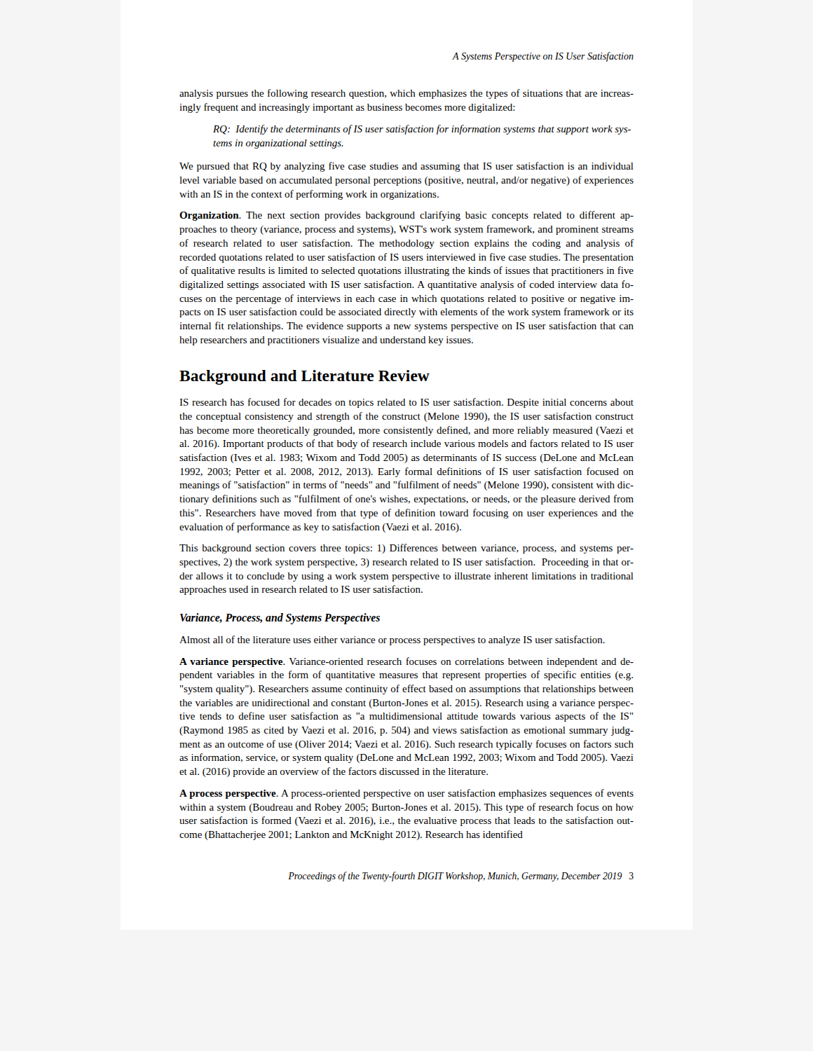A Systems Perspective on IS User Satisfaction
analysis pursues the following research question, which emphasizes the types of situations that are increasingly frequent and increasingly important as business becomes more digitalized:
RQ: Identify the determinants of IS user satisfaction for information systems that support work systems in organizational settings.
We pursued that RQ by analyzing five case studies and assuming that IS user satisfaction is an individual level variable based on accumulated personal perceptions (positive, neutral, and/or negative) of experiences with an IS in the context of performing work in organizations.
Organization. The next section provides background clarifying basic concepts related to different approaches to theory (variance, process and systems), WST's work system framework, and prominent streams of research related to user satisfaction. The methodology section explains the coding and analysis of recorded quotations related to user satisfaction of IS users interviewed in five case studies. The presentation of qualitative results is limited to selected quotations illustrating the kinds of issues that practitioners in five digitalized settings associated with IS user satisfaction. A quantitative analysis of coded interview data focuses on the percentage of interviews in each case in which quotations related to positive or negative impacts on IS user satisfaction could be associated directly with elements of the work system framework or its internal fit relationships. The evidence supports a new systems perspective on IS user satisfaction that can help researchers and practitioners visualize and understand key issues.
Background and Literature Review
IS research has focused for decades on topics related to IS user satisfaction. Despite initial concerns about the conceptual consistency and strength of the construct (Melone 1990), the IS user satisfaction construct has become more theoretically grounded, more consistently defined, and more reliably measured (Vaezi et al. 2016). Important products of that body of research include various models and factors related to IS user satisfaction (Ives et al. 1983; Wixom and Todd 2005) as determinants of IS success (DeLone and McLean 1992, 2003; Petter et al. 2008, 2012, 2013). Early formal definitions of IS user satisfaction focused on meanings of "satisfaction" in terms of "needs" and "fulfilment of needs" (Melone 1990), consistent with dictionary definitions such as "fulfilment of one's wishes, expectations, or needs, or the pleasure derived from this". Researchers have moved from that type of definition toward focusing on user experiences and the evaluation of performance as key to satisfaction (Vaezi et al. 2016).
This background section covers three topics: 1) Differences between variance, process, and systems perspectives, 2) the work system perspective, 3) research related to IS user satisfaction. Proceeding in that order allows it to conclude by using a work system perspective to illustrate inherent limitations in traditional approaches used in research related to IS user satisfaction.
Variance, Process, and Systems Perspectives
Almost all of the literature uses either variance or process perspectives to analyze IS user satisfaction.
A variance perspective. Variance-oriented research focuses on correlations between independent and dependent variables in the form of quantitative measures that represent properties of specific entities (e.g. "system quality"). Researchers assume continuity of effect based on assumptions that relationships between the variables are unidirectional and constant (Burton-Jones et al. 2015). Research using a variance perspective tends to define user satisfaction as "a multidimensional attitude towards various aspects of the IS" (Raymond 1985 as cited by Vaezi et al. 2016, p. 504) and views satisfaction as emotional summary judgment as an outcome of use (Oliver 2014; Vaezi et al. 2016). Such research typically focuses on factors such as information, service, or system quality (DeLone and McLean 1992, 2003; Wixom and Todd 2005). Vaezi et al. (2016) provide an overview of the factors discussed in the literature.
A process perspective. A process-oriented perspective on user satisfaction emphasizes sequences of events within a system (Boudreau and Robey 2005; Burton-Jones et al. 2015). This type of research focus on how user satisfaction is formed (Vaezi et al. 2016), i.e., the evaluative process that leads to the satisfaction outcome (Bhattacherjee 2001; Lankton and McKnight 2012). Research has identified
Proceedings of the Twenty-fourth DIGIT Workshop, Munich, Germany, December 20193